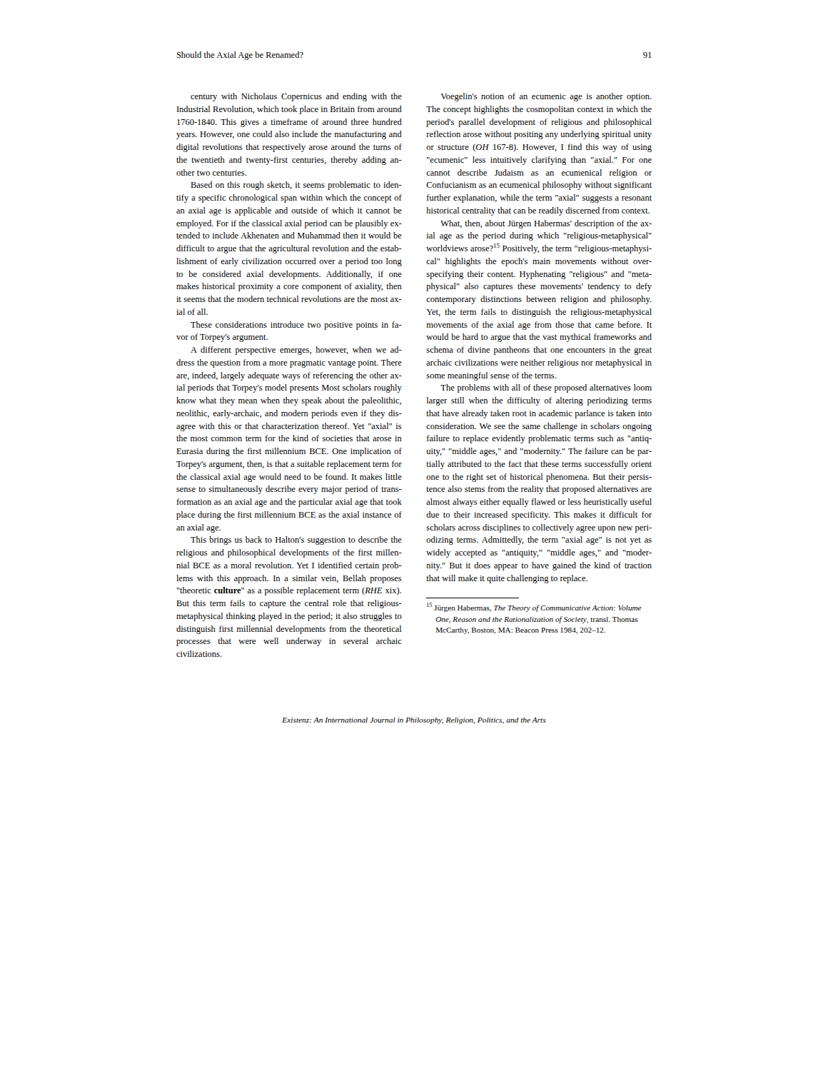Should the Axial Age be Renamed? 91
century with Nicholaus Copernicus and ending with the Industrial Revolution, which took place in Britain from around 1760-1840. This gives a timeframe of around three hundred years. However, one could also include the manufacturing and digital revolutions that respectively arose around the turns of the twentieth and twenty-first centuries, thereby adding another two centuries.
Based on this rough sketch, it seems problematic to identify a specific chronological span within which the concept of an axial age is applicable and outside of which it cannot be employed. For if the classical axial period can be plausibly extended to include Akhenaten and Muhammad then it would be difficult to argue that the agricultural revolution and the establishment of early civilization occurred over a period too long to be considered axial developments. Additionally, if one makes historical proximity a core component of axiality, then it seems that the modern technical revolutions are the most axial of all.
These considerations introduce two positive points in favor of Torpey's argument.
A different perspective emerges, however, when we address the question from a more pragmatic vantage point. There are, indeed, largely adequate ways of referencing the other axial periods that Torpey's model presents Most scholars roughly know what they mean when they speak about the paleolithic, neolithic, early-archaic, and modern periods even if they disagree with this or that characterization thereof. Yet "axial" is the most common term for the kind of societies that arose in Eurasia during the first millennium BCE. One implication of Torpey's argument, then, is that a suitable replacement term for the classical axial age would need to be found. It makes little sense to simultaneously describe every major period of transformation as an axial age and the particular axial age that took place during the first millennium BCE as the axial instance of an axial age.
This brings us back to Halton's suggestion to describe the religious and philosophical developments of the first millennial BCE as a moral revolution. Yet I identified certain problems with this approach. In a similar vein, Bellah proposes "theoretic culture" as a possible replacement term (RHE xix). But this term fails to capture the central role that religious-metaphysical thinking played in the period; it also struggles to distinguish first millennial developments from the theoretical processes that were well underway in several archaic civilizations.
Voegelin's notion of an ecumenic age is another option. The concept highlights the cosmopolitan context in which the period's parallel development of religious and philosophical reflection arose without positing any underlying spiritual unity or structure (OH 167-8). However, I find this way of using "ecumenic" less intuitively clarifying than "axial." For one cannot describe Judaism as an ecumenical religion or Confucianism as an ecumenical philosophy without significant further explanation, while the term "axial" suggests a resonant historical centrality that can be readily discerned from context.
What, then, about Jürgen Habermas' description of the axial age as the period during which "religious-metaphysical" worldviews arose?15 Positively, the term "religious-metaphysical" highlights the epoch's main movements without over-specifying their content. Hyphenating "religious" and "metaphysical" also captures these movements' tendency to defy contemporary distinctions between religion and philosophy. Yet, the term fails to distinguish the religious-metaphysical movements of the axial age from those that came before. It would be hard to argue that the vast mythical frameworks and schema of divine pantheons that one encounters in the great archaic civilizations were neither religious nor metaphysical in some meaningful sense of the terms.
The problems with all of these proposed alternatives loom larger still when the difficulty of altering periodizing terms that have already taken root in academic parlance is taken into consideration. We see the same challenge in scholars ongoing failure to replace evidently problematic terms such as "antiquity," "middle ages," and "modernity." The failure can be partially attributed to the fact that these terms successfully orient one to the right set of historical phenomena. But their persistence also stems from the reality that proposed alternatives are almost always either equally flawed or less heuristically useful due to their increased specificity. This makes it difficult for scholars across disciplines to collectively agree upon new periodizing terms. Admittedly, the term "axial age" is not yet as widely accepted as "antiquity," "middle ages," and "modernity." But it does appear to have gained the kind of traction that will make it quite challenging to replace.
15 Jürgen Habermas, The Theory of Communicative Action: Volume One, Reason and the Rationalization of Society, transl. Thomas McCarthy, Boston, MA: Beacon Press 1984, 202–12.
Existenz: An International Journal in Philosophy, Religion, Politics, and the Arts